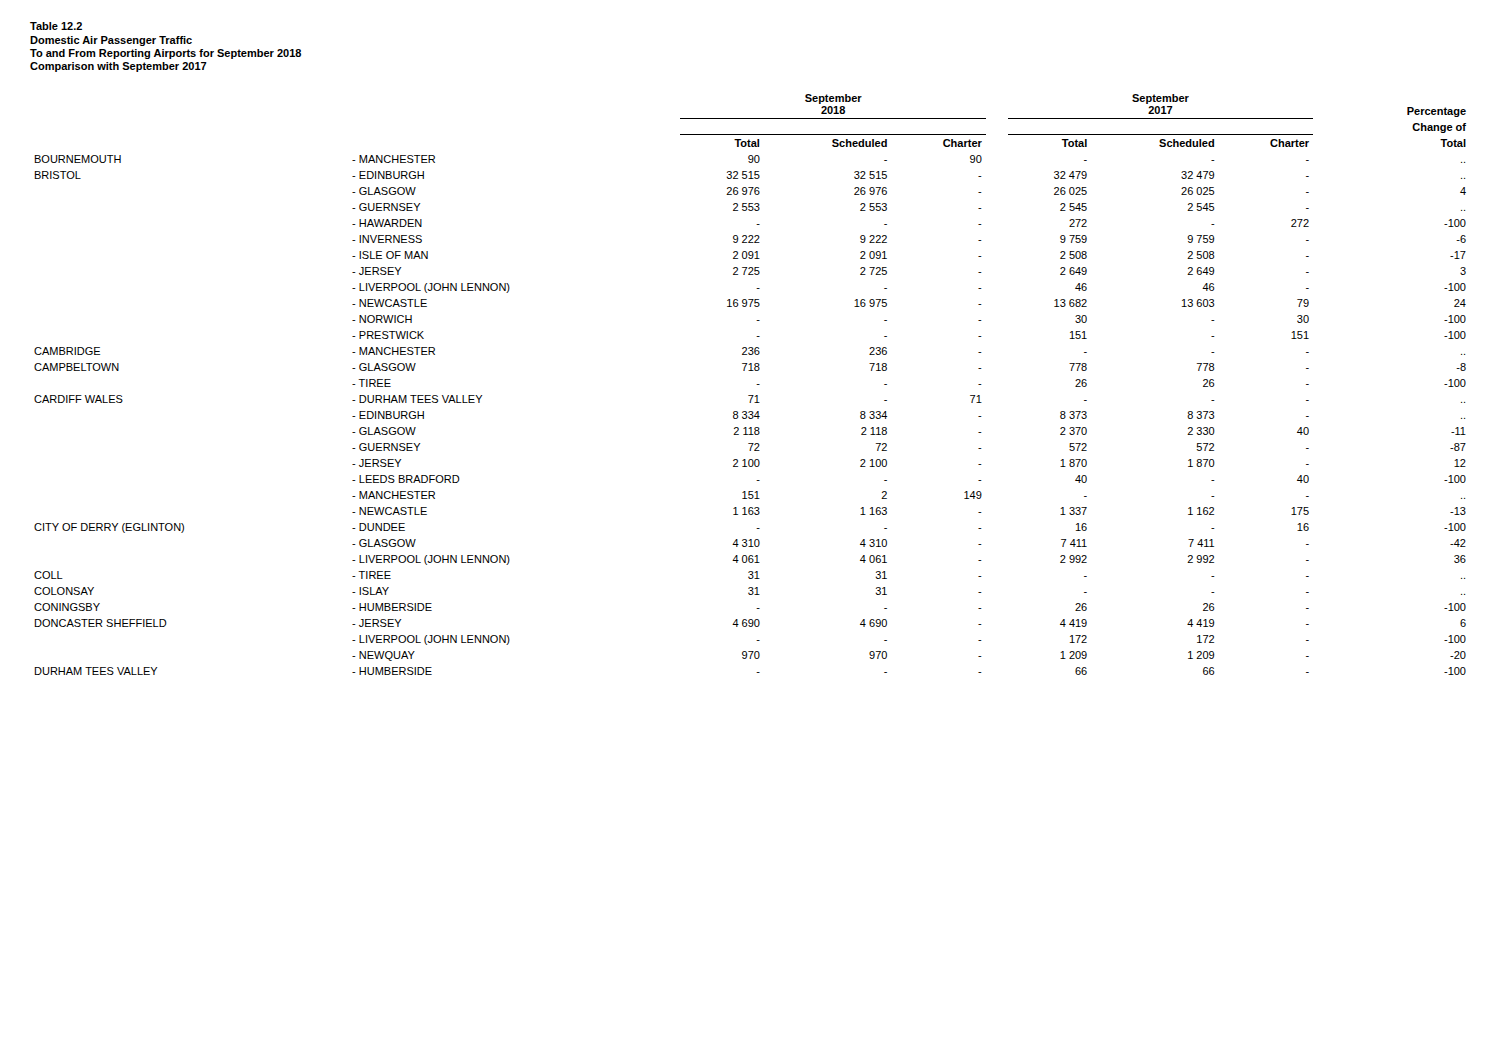Table 12.2
Domestic Air Passenger Traffic
To and From Reporting Airports for September 2018
Comparison with September 2017
| | | September 2018 | | September 2017 | | Percentage |
| --- | --- | --- | --- | --- | --- | --- |
| | | | | | | Change of |
| | | Total | Scheduled | Charter | | Total | Scheduled | Charter | | Total |
| BOURNEMOUTH | - MANCHESTER | 90 | - | 90 | | - | - | - | | .. |
| BRISTOL | - EDINBURGH | 32 515 | 32 515 | - | | 32 479 | 32 479 | - | | .. |
| | - GLASGOW | 26 976 | 26 976 | - | | 26 025 | 26 025 | - | | 4 |
| | - GUERNSEY | 2 553 | 2 553 | - | | 2 545 | 2 545 | - | | .. |
| | - HAWARDEN | - | - | - | | 272 | - | 272 | | -100 |
| | - INVERNESS | 9 222 | 9 222 | - | | 9 759 | 9 759 | - | | -6 |
| | - ISLE OF MAN | 2 091 | 2 091 | - | | 2 508 | 2 508 | - | | -17 |
| | - JERSEY | 2 725 | 2 725 | - | | 2 649 | 2 649 | - | | 3 |
| | - LIVERPOOL (JOHN LENNON) | - | - | - | | 46 | 46 | - | | -100 |
| | - NEWCASTLE | 16 975 | 16 975 | - | | 13 682 | 13 603 | 79 | | 24 |
| | - NORWICH | - | - | - | | 30 | - | 30 | | -100 |
| | - PRESTWICK | - | - | - | | 151 | - | 151 | | -100 |
| CAMBRIDGE | - MANCHESTER | 236 | 236 | - | | - | - | - | | .. |
| CAMPBELTOWN | - GLASGOW | 718 | 718 | - | | 778 | 778 | - | | -8 |
| | - TIREE | - | - | - | | 26 | 26 | - | | -100 |
| CARDIFF WALES | - DURHAM TEES VALLEY | 71 | - | 71 | | - | - | - | | .. |
| | - EDINBURGH | 8 334 | 8 334 | - | | 8 373 | 8 373 | - | | .. |
| | - GLASGOW | 2 118 | 2 118 | - | | 2 370 | 2 330 | 40 | | -11 |
| | - GUERNSEY | 72 | 72 | - | | 572 | 572 | - | | -87 |
| | - JERSEY | 2 100 | 2 100 | - | | 1 870 | 1 870 | - | | 12 |
| | - LEEDS BRADFORD | - | - | - | | 40 | - | 40 | | -100 |
| | - MANCHESTER | 151 | 2 | 149 | | - | - | - | | .. |
| | - NEWCASTLE | 1 163 | 1 163 | - | | 1 337 | 1 162 | 175 | | -13 |
| CITY OF DERRY (EGLINTON) | - DUNDEE | - | - | - | | 16 | - | 16 | | -100 |
| | - GLASGOW | 4 310 | 4 310 | - | | 7 411 | 7 411 | - | | -42 |
| | - LIVERPOOL (JOHN LENNON) | 4 061 | 4 061 | - | | 2 992 | 2 992 | - | | 36 |
| COLL | - TIREE | 31 | 31 | - | | - | - | - | | .. |
| COLONSAY | - ISLAY | 31 | 31 | - | | - | - | - | | .. |
| CONINGSBY | - HUMBERSIDE | - | - | - | | 26 | 26 | - | | -100 |
| DONCASTER SHEFFIELD | - JERSEY | 4 690 | 4 690 | - | | 4 419 | 4 419 | - | | 6 |
| | - LIVERPOOL (JOHN LENNON) | - | - | - | | 172 | 172 | - | | -100 |
| | - NEWQUAY | 970 | 970 | - | | 1 209 | 1 209 | - | | -20 |
| DURHAM TEES VALLEY | - HUMBERSIDE | - | - | - | | 66 | 66 | - | | -100 |